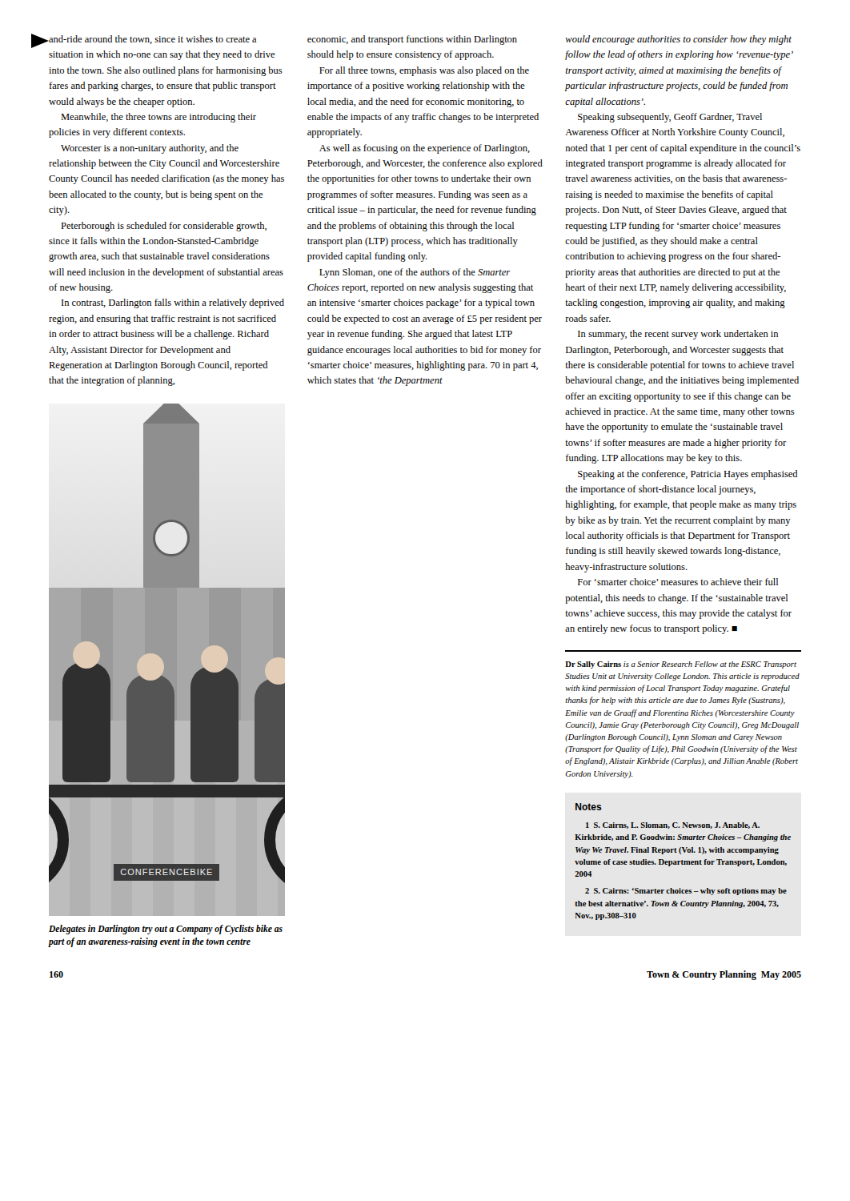and-ride around the town, since it wishes to create a situation in which no-one can say that they need to drive into the town. She also outlined plans for harmonising bus fares and parking charges, to ensure that public transport would always be the cheaper option.
Meanwhile, the three towns are introducing their policies in very different contexts.
Worcester is a non-unitary authority, and the relationship between the City Council and Worcestershire County Council has needed clarification (as the money has been allocated to the county, but is being spent on the city).
Peterborough is scheduled for considerable growth, since it falls within the London-Stansted-Cambridge growth area, such that sustainable travel considerations will need inclusion in the development of substantial areas of new housing.
In contrast, Darlington falls within a relatively deprived region, and ensuring that traffic restraint is not sacrificed in order to attract business will be a challenge. Richard Alty, Assistant Director for Development and Regeneration at Darlington Borough Council, reported that the integration of planning,
Sally Cairns
CONFERENCEBIKE
Delegates in Darlington try out a Company of Cyclists bike as part of an awareness-raising event in the town centre
economic, and transport functions within Darlington should help to ensure consistency of approach.
For all three towns, emphasis was also placed on the importance of a positive working relationship with the local media, and the need for economic monitoring, to enable the impacts of any traffic changes to be interpreted appropriately.
As well as focusing on the experience of Darlington, Peterborough, and Worcester, the conference also explored the opportunities for other towns to undertake their own programmes of softer measures. Funding was seen as a critical issue – in particular, the need for revenue funding and the problems of obtaining this through the local transport plan (LTP) process, which has traditionally provided capital funding only.
Lynn Sloman, one of the authors of the Smarter Choices report, reported on new analysis suggesting that an intensive ‘smarter choices package’ for a typical town could be expected to cost an average of £5 per resident per year in revenue funding. She argued that latest LTP guidance encourages local authorities to bid for money for ‘smarter choice’ measures, highlighting para. 70 in part 4, which states that ‘the Department
would encourage authorities to consider how they might follow the lead of others in exploring how ‘revenue-type’ transport activity, aimed at maximising the benefits of particular infrastructure projects, could be funded from capital allocations’.
Speaking subsequently, Geoff Gardner, Travel Awareness Officer at North Yorkshire County Council, noted that 1 per cent of capital expenditure in the council’s integrated transport programme is already allocated for travel awareness activities, on the basis that awareness-raising is needed to maximise the benefits of capital projects. Don Nutt, of Steer Davies Gleave, argued that requesting LTP funding for ‘smarter choice’ measures could be justified, as they should make a central contribution to achieving progress on the four shared-priority areas that authorities are directed to put at the heart of their next LTP, namely delivering accessibility, tackling congestion, improving air quality, and making roads safer.
In summary, the recent survey work undertaken in Darlington, Peterborough, and Worcester suggests that there is considerable potential for towns to achieve travel behavioural change, and the initiatives being implemented offer an exciting opportunity to see if this change can be achieved in practice. At the same time, many other towns have the opportunity to emulate the ‘sustainable travel towns’ if softer measures are made a higher priority for funding. LTP allocations may be key to this.
Speaking at the conference, Patricia Hayes emphasised the importance of short-distance local journeys, highlighting, for example, that people make as many trips by bike as by train. Yet the recurrent complaint by many local authority officials is that Department for Transport funding is still heavily skewed towards long-distance, heavy-infrastructure solutions.
For ‘smarter choice’ measures to achieve their full potential, this needs to change. If the ‘sustainable travel towns’ achieve success, this may provide the catalyst for an entirely new focus to transport policy. ■
Dr Sally Cairns is a Senior Research Fellow at the ESRC Transport Studies Unit at University College London. This article is reproduced with kind permission of Local Transport Today magazine. Grateful thanks for help with this article are due to James Ryle (Sustrans), Emilie van de Graaff and Florentina Riches (Worcestershire County Council), Jamie Gray (Peterborough City Council), Greg McDougall (Darlington Borough Council), Lynn Sloman and Carey Newson (Transport for Quality of Life), Phil Goodwin (University of the West of England), Alistair Kirkbride (Carplus), and Jillian Anable (Robert Gordon University).
Notes
1 S. Cairns, L. Sloman, C. Newson, J. Anable, A. Kirkbride, and P. Goodwin: Smarter Choices – Changing the Way We Travel. Final Report (Vol. 1), with accompanying volume of case studies. Department for Transport, London, 2004
2 S. Cairns: ‘Smarter choices – why soft options may be the best alternative’. Town & Country Planning, 2004, 73, Nov., pp.308–310
160
Town & Country Planning May 2005